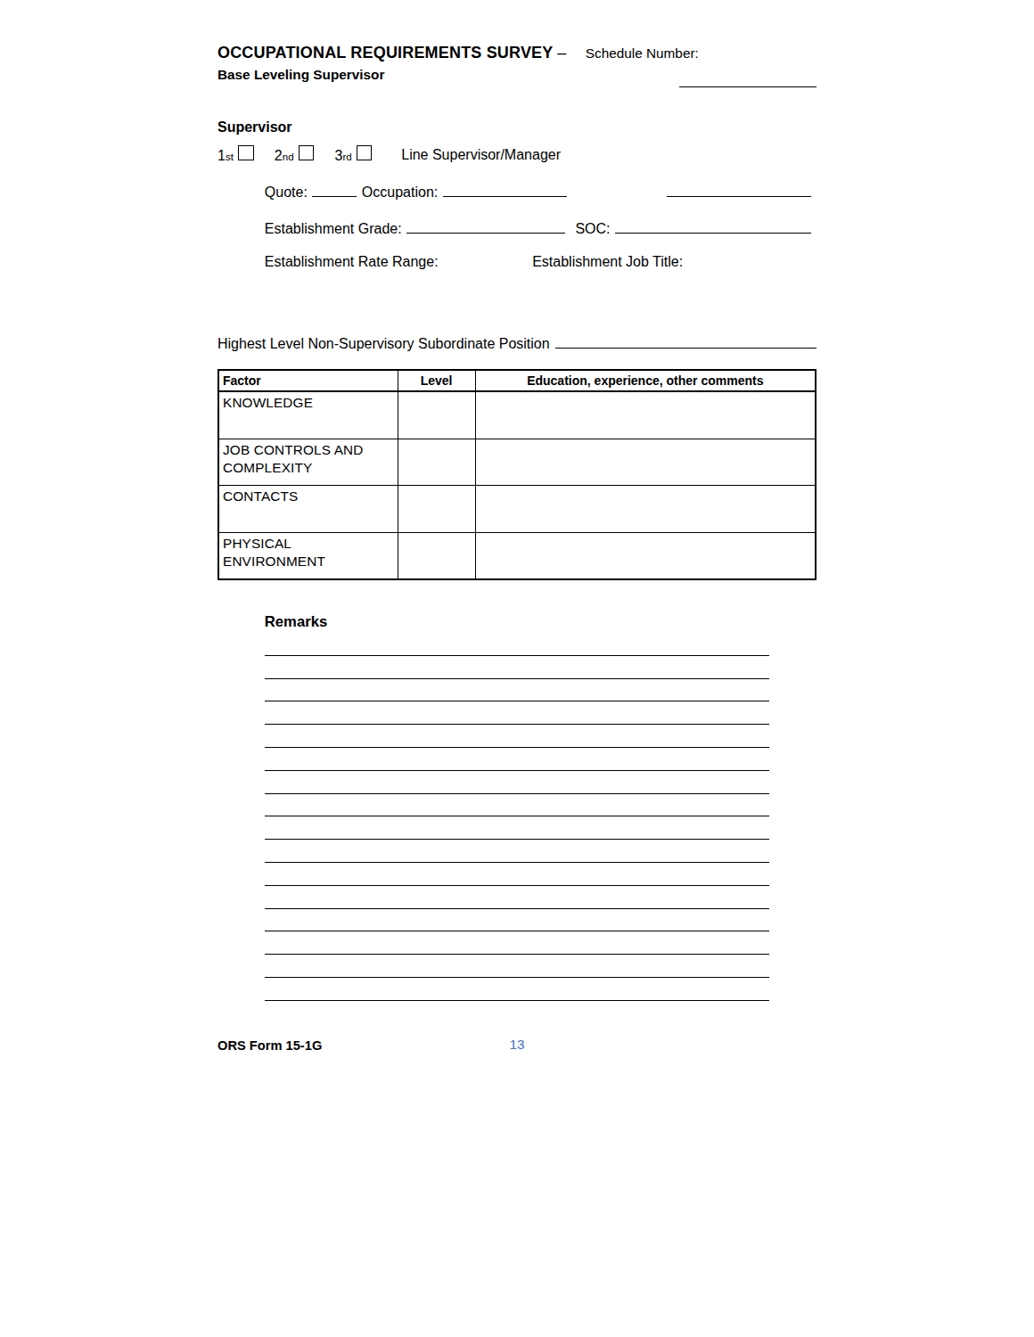OCCUPATIONAL REQUIREMENTS SURVEY –
Base Leveling Supervisor
Schedule Number:
Supervisor
1st 2nd 3rd Line Supervisor/Manager
Quote: Occupation:
Establishment Grade: SOC:
Establishment Rate Range: Establishment Job Title:
Highest Level Non-Supervisory Subordinate Position
| Factor | Level | Education, experience, other comments |
| --- | --- | --- |
| KNOWLEDGE | | |
| JOB CONTROLS AND COMPLEXITY | | |
| CONTACTS | | |
| PHYSICAL ENVIRONMENT | | |
Remarks
ORS Form 15-1G 13